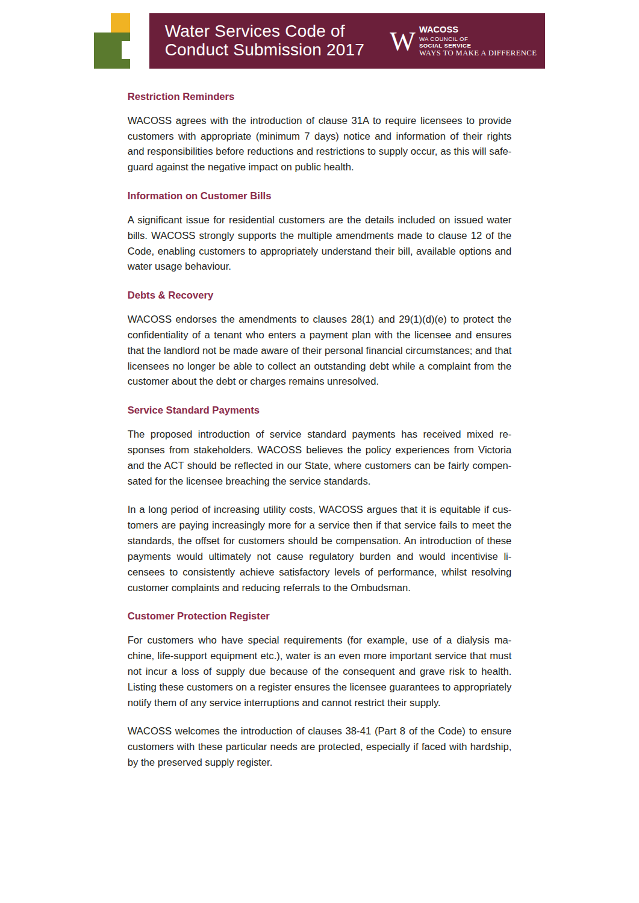Water Services Code of Conduct Submission 2017
W WACOSS WA Council of Social Service Ways to make a difference
Restriction Reminders
WACOSS agrees with the introduction of clause 31A to require licensees to provide customers with appropriate (minimum 7 days) notice and information of their rights and responsibilities before reductions and restrictions to supply occur, as this will safeguard against the negative impact on public health.
Information on Customer Bills
A significant issue for residential customers are the details included on issued water bills. WACOSS strongly supports the multiple amendments made to clause 12 of the Code, enabling customers to appropriately understand their bill, available options and water usage behaviour.
Debts & Recovery
WACOSS endorses the amendments to clauses 28(1) and 29(1)(d)(e) to protect the confidentiality of a tenant who enters a payment plan with the licensee and ensures that the landlord not be made aware of their personal financial circumstances; and that licensees no longer be able to collect an outstanding debt while a complaint from the customer about the debt or charges remains unresolved.
Service Standard Payments
The proposed introduction of service standard payments has received mixed responses from stakeholders. WACOSS believes the policy experiences from Victoria and the ACT should be reflected in our State, where customers can be fairly compensated for the licensee breaching the service standards.
In a long period of increasing utility costs, WACOSS argues that it is equitable if customers are paying increasingly more for a service then if that service fails to meet the standards, the offset for customers should be compensation. An introduction of these payments would ultimately not cause regulatory burden and would incentivise licensees to consistently achieve satisfactory levels of performance, whilst resolving customer complaints and reducing referrals to the Ombudsman.
Customer Protection Register
For customers who have special requirements (for example, use of a dialysis machine, life-support equipment etc.), water is an even more important service that must not incur a loss of supply due because of the consequent and grave risk to health. Listing these customers on a register ensures the licensee guarantees to appropriately notify them of any service interruptions and cannot restrict their supply.
WACOSS welcomes the introduction of clauses 38-41 (Part 8 of the Code) to ensure customers with these particular needs are protected, especially if faced with hardship, by the preserved supply register.